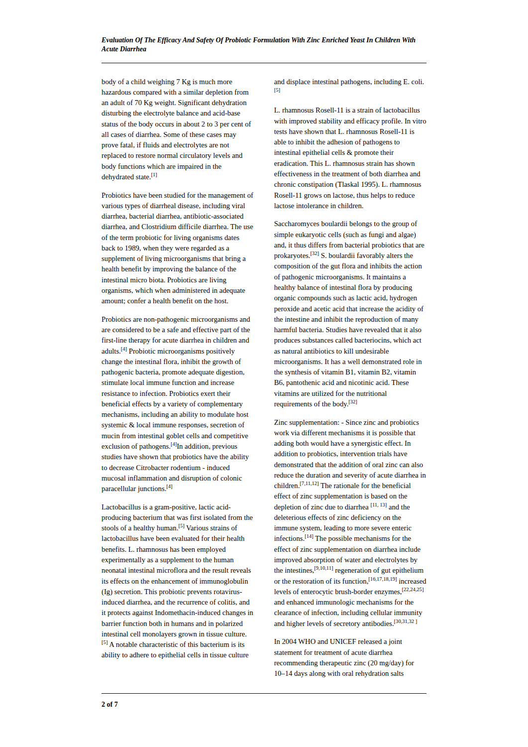Evaluation Of The Efficacy And Safety Of Probiotic Formulation With Zinc Enriched Yeast In Children With Acute Diarrhea
body of a child weighing 7 Kg is much more hazardous compared with a similar depletion from an adult of 70 Kg weight. Significant dehydration disturbing the electrolyte balance and acid-base status of the body occurs in about 2 to 3 per cent of all cases of diarrhea. Some of these cases may prove fatal, if fluids and electrolytes are not replaced to restore normal circulatory levels and body functions which are impaired in the dehydrated state.[1]
Probiotics have been studied for the management of various types of diarrheal disease, including viral diarrhea, bacterial diarrhea, antibiotic-associated diarrhea, and Clostridium difficile diarrhea. The use of the term probiotic for living organisms dates back to 1989, when they were regarded as a supplement of living microorganisms that bring a health benefit by improving the balance of the intestinal micro biota. Probiotics are living organisms, which when administered in adequate amount; confer a health benefit on the host.
Probiotics are non-pathogenic microorganisms and are considered to be a safe and effective part of the first-line therapy for acute diarrhea in children and adults.[4] Probiotic microorganisms positively change the intestinal flora, inhibit the growth of pathogenic bacteria, promote adequate digestion, stimulate local immune function and increase resistance to infection. Probiotics exert their beneficial effects by a variety of complementary mechanisms, including an ability to modulate host systemic & local immune responses, secretion of mucin from intestinal goblet cells and competitive exclusion of pathogens.[4]In addition, previous studies have shown that probiotics have the ability to decrease Citrobacter rodentium - induced mucosal inflammation and disruption of colonic paracellular junctions.[4]
Lactobacillus is a gram-positive, lactic acid-producing bacterium that was first isolated from the stools of a healthy human.[5] Various strains of lactobacillus have been evaluated for their health benefits. L. rhamnosus has been employed experimentally as a supplement to the human neonatal intestinal microflora and the result reveals its effects on the enhancement of immunoglobulin (Ig) secretion. This probiotic prevents rotavirus-induced diarrhea, and the recurrence of colitis, and it protects against Indomethacin-induced changes in barrier function both in humans and in polarized intestinal cell monolayers grown in tissue culture. [5] A notable characteristic of this bacterium is its ability to adhere to epithelial cells in tissue culture and displace intestinal pathogens, including E. coli. [5]
L. rhamnosus Rosell-11 is a strain of lactobacillus with improved stability and efficacy profile. In vitro tests have shown that L. rhamnosus Rosell-11 is able to inhibit the adhesion of pathogens to intestinal epithelial cells & promote their eradication. This L. rhamnosus strain has shown effectiveness in the treatment of both diarrhea and chronic constipation (Tlaskal 1995). L. rhamnosus Rosell-11 grows on lactose, thus helps to reduce lactose intolerance in children.
Saccharomyces boulardii belongs to the group of simple eukaryotic cells (such as fungi and algae) and, it thus differs from bacterial probiotics that are prokaryotes.[32] S. boulardii favorably alters the composition of the gut flora and inhibits the action of pathogenic microorganisms. It maintains a healthy balance of intestinal flora by producing organic compounds such as lactic acid, hydrogen peroxide and acetic acid that increase the acidity of the intestine and inhibit the reproduction of many harmful bacteria. Studies have revealed that it also produces substances called bacteriocins, which act as natural antibiotics to kill undesirable microorganisms. It has a well demonstrated role in the synthesis of vitamin B1, vitamin B2, vitamin B6, pantothenic acid and nicotinic acid. These vitamins are utilized for the nutritional requirements of the body.[32]
Zinc supplementation: - Since zinc and probiotics work via different mechanisms it is possible that adding both would have a synergistic effect. In addition to probiotics, intervention trials have demonstrated that the addition of oral zinc can also reduce the duration and severity of acute diarrhea in children.[7,11,12] The rationale for the beneficial effect of zinc supplementation is based on the depletion of zinc due to diarrhea [11, 13] and the deleterious effects of zinc deficiency on the immune system, leading to more severe enteric infections.[14] The possible mechanisms for the effect of zinc supplementation on diarrhea include improved absorption of water and electrolytes by the intestines,[9,10,11] regeneration of gut epithelium or the restoration of its function,[16,17,18,19] increased levels of enterocytic brush-border enzymes,[22,24,25] and enhanced immunologic mechanisms for the clearance of infection, including cellular immunity and higher levels of secretory antibodies.[30,31,32 ]
In 2004 WHO and UNICEF released a joint statement for treatment of acute diarrhea recommending therapeutic zinc (20 mg/day) for 10–14 days along with oral rehydration salts
2 of 7